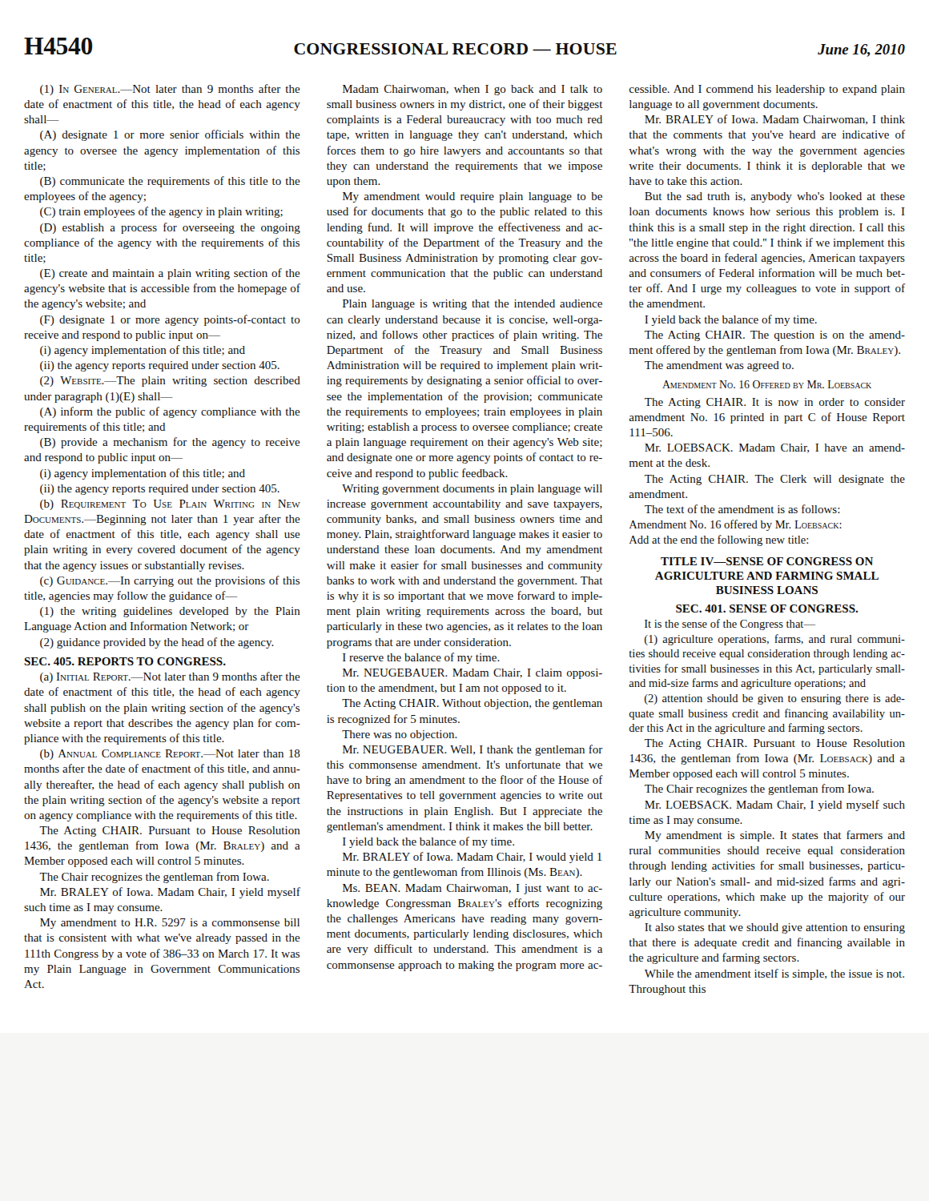H4540
CONGRESSIONAL RECORD — HOUSE
June 16, 2010
(1) In General.—Not later than 9 months after the date of enactment of this title, the head of each agency shall—
(A) designate 1 or more senior officials within the agency to oversee the agency implementation of this title;
(B) communicate the requirements of this title to the employees of the agency;
(C) train employees of the agency in plain writing;
(D) establish a process for overseeing the ongoing compliance of the agency with the requirements of this title;
(E) create and maintain a plain writing section of the agency's website that is accessible from the homepage of the agency's website; and
(F) designate 1 or more agency points-of-contact to receive and respond to public input on—
(i) agency implementation of this title; and
(ii) the agency reports required under section 405.
(2) Website.—The plain writing section described under paragraph (1)(E) shall—
(A) inform the public of agency compliance with the requirements of this title; and
(B) provide a mechanism for the agency to receive and respond to public input on—
(i) agency implementation of this title; and
(ii) the agency reports required under section 405.
(b) Requirement To Use Plain Writing in New Documents.—Beginning not later than 1 year after the date of enactment of this title, each agency shall use plain writing in every covered document of the agency that the agency issues or substantially revises.
(c) Guidance.—In carrying out the provisions of this title, agencies may follow the guidance of—
(1) the writing guidelines developed by the Plain Language Action and Information Network; or
(2) guidance provided by the head of the agency.
SEC. 405. REPORTS TO CONGRESS.
(a) Initial Report.—Not later than 9 months after the date of enactment of this title, the head of each agency shall publish on the plain writing section of the agency's website a report that describes the agency plan for compliance with the requirements of this title.
(b) Annual Compliance Report.—Not later than 18 months after the date of enactment of this title, and annually thereafter, the head of each agency shall publish on the plain writing section of the agency's website a report on agency compliance with the requirements of this title.
The Acting CHAIR. Pursuant to House Resolution 1436, the gentleman from Iowa (Mr. Braley) and a Member opposed each will control 5 minutes.
The Chair recognizes the gentleman from Iowa.
Mr. BRALEY of Iowa. Madam Chair, I yield myself such time as I may consume.
My amendment to H.R. 5297 is a commonsense bill that is consistent with what we've already passed in the 111th Congress by a vote of 386–33 on March 17. It was my Plain Language in Government Communications Act.
Madam Chairwoman, when I go back and I talk to small business owners in my district, one of their biggest complaints is a Federal bureaucracy with too much red tape, written in language they can't understand, which forces them to go hire lawyers and accountants so that they can understand the requirements that we impose upon them.
My amendment would require plain language to be used for documents that go to the public related to this lending fund. It will improve the effectiveness and accountability of the Department of the Treasury and the Small Business Administration by promoting clear government communication that the public can understand and use.
Plain language is writing that the intended audience can clearly understand because it is concise, well-organized, and follows other practices of plain writing. The Department of the Treasury and Small Business Administration will be required to implement plain writing requirements by designating a senior official to oversee the implementation of the provision; communicate the requirements to employees; train employees in plain writing; establish a process to oversee compliance; create a plain language requirement on their agency's Web site; and designate one or more agency points of contact to receive and respond to public feedback.
Writing government documents in plain language will increase government accountability and save taxpayers, community banks, and small business owners time and money. Plain, straightforward language makes it easier to understand these loan documents. And my amendment will make it easier for small businesses and community banks to work with and understand the government. That is why it is so important that we move forward to implement plain writing requirements across the board, but particularly in these two agencies, as it relates to the loan programs that are under consideration.
I reserve the balance of my time.
Mr. NEUGEBAUER. Madam Chair, I claim opposition to the amendment, but I am not opposed to it.
The Acting CHAIR. Without objection, the gentleman is recognized for 5 minutes.
There was no objection.
Mr. NEUGEBAUER. Well, I thank the gentleman for this commonsense amendment. It's unfortunate that we have to bring an amendment to the floor of the House of Representatives to tell government agencies to write out the instructions in plain English. But I appreciate the gentleman's amendment. I think it makes the bill better.
I yield back the balance of my time.
Mr. BRALEY of Iowa. Madam Chair, I would yield 1 minute to the gentlewoman from Illinois (Ms. Bean).
Ms. BEAN. Madam Chairwoman, I just want to acknowledge Congressman Braley's efforts recognizing the challenges Americans have reading many government documents, particularly lending disclosures, which are very difficult to understand. This amendment is a commonsense approach to making the program more accessible. And I commend his leadership to expand plain language to all government documents.
Mr. BRALEY of Iowa. Madam Chairwoman, I think that the comments that you've heard are indicative of what's wrong with the way the government agencies write their documents. I think it is deplorable that we have to take this action.
But the sad truth is, anybody who's looked at these loan documents knows how serious this problem is. I think this is a small step in the right direction. I call this ''the little engine that could.'' I think if we implement this across the board in federal agencies, American taxpayers and consumers of Federal information will be much better off. And I urge my colleagues to vote in support of the amendment.
I yield back the balance of my time.
The Acting CHAIR. The question is on the amendment offered by the gentleman from Iowa (Mr. Braley).
The amendment was agreed to.
Amendment No. 16 Offered by Mr. Loebsack
The Acting CHAIR. It is now in order to consider amendment No. 16 printed in part C of House Report 111–506.
Mr. LOEBSACK. Madam Chair, I have an amendment at the desk.
The Acting CHAIR. The Clerk will designate the amendment.
The text of the amendment is as follows:
Amendment No. 16 offered by Mr. Loebsack:
Add at the end the following new title:
TITLE IV—SENSE OF CONGRESS ON AGRICULTURE AND FARMING SMALL BUSINESS LOANS
SEC. 401. SENSE OF CONGRESS.
It is the sense of the Congress that—
(1) agriculture operations, farms, and rural communities should receive equal consideration through lending activities for small businesses in this Act, particularly small- and mid-size farms and agriculture operations; and
(2) attention should be given to ensuring there is adequate small business credit and financing availability under this Act in the agriculture and farming sectors.
The Acting CHAIR. Pursuant to House Resolution 1436, the gentleman from Iowa (Mr. Loebsack) and a Member opposed each will control 5 minutes.
The Chair recognizes the gentleman from Iowa.
Mr. LOEBSACK. Madam Chair, I yield myself such time as I may consume.
My amendment is simple. It states that farmers and rural communities should receive equal consideration through lending activities for small businesses, particularly our Nation's small- and mid-sized farms and agriculture operations, which make up the majority of our agriculture community.
It also states that we should give attention to ensuring that there is adequate credit and financing available in the agriculture and farming sectors.
While the amendment itself is simple, the issue is not. Throughout this